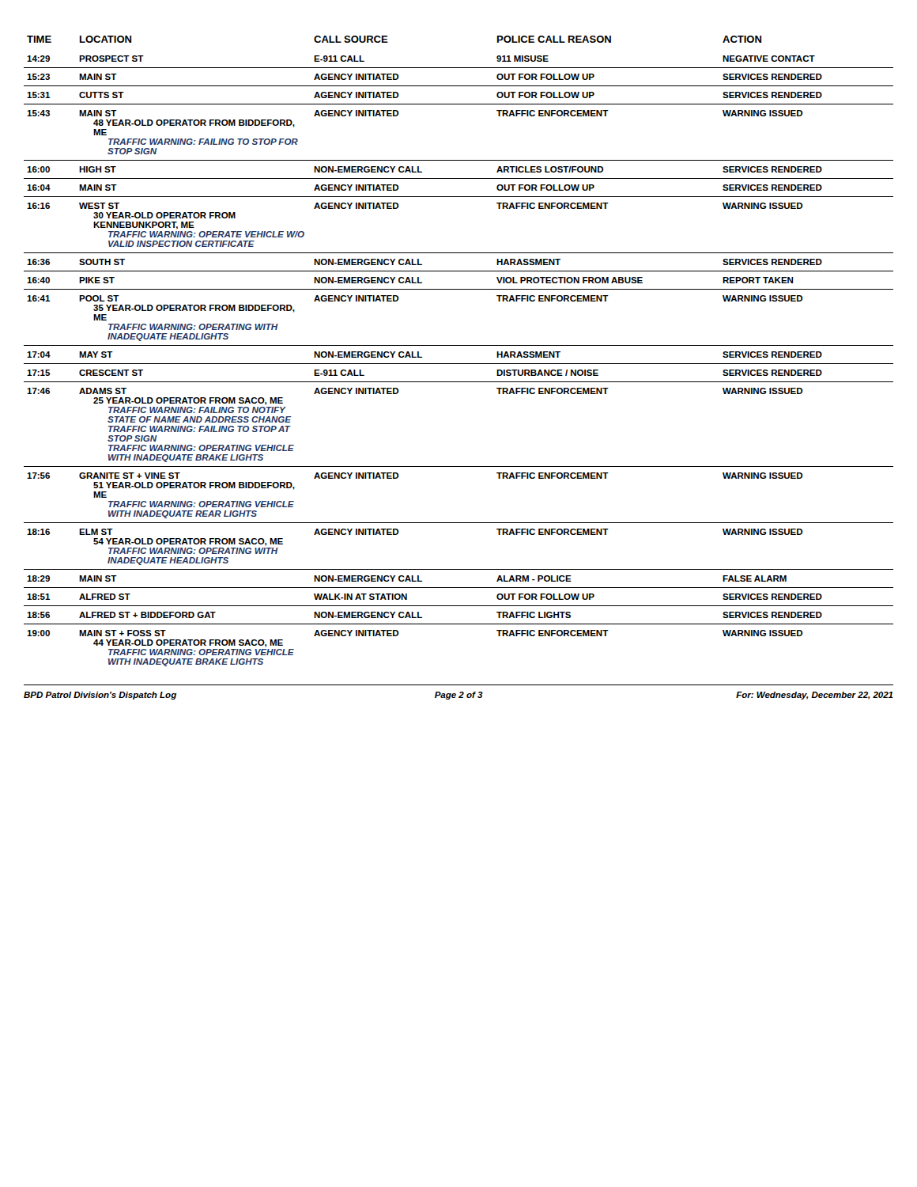| TIME | LOCATION | CALL SOURCE | POLICE CALL REASON | ACTION |
| --- | --- | --- | --- | --- |
| 14:29 | PROSPECT ST | E-911 CALL | 911 MISUSE | NEGATIVE CONTACT |
| 15:23 | MAIN ST | AGENCY INITIATED | OUT FOR FOLLOW UP | SERVICES RENDERED |
| 15:31 | CUTTS ST | AGENCY INITIATED | OUT FOR FOLLOW UP | SERVICES RENDERED |
| 15:43 | MAIN ST 48 YEAR-OLD OPERATOR FROM BIDDEFORD, ME TRAFFIC WARNING: FAILING TO STOP FOR STOP SIGN | AGENCY INITIATED | TRAFFIC ENFORCEMENT | WARNING ISSUED |
| 16:00 | HIGH ST | NON-EMERGENCY CALL | ARTICLES LOST/FOUND | SERVICES RENDERED |
| 16:04 | MAIN ST | AGENCY INITIATED | OUT FOR FOLLOW UP | SERVICES RENDERED |
| 16:16 | WEST ST 30 YEAR-OLD OPERATOR FROM KENNEBUNKPORT, ME TRAFFIC WARNING: OPERATE VEHICLE W/O VALID INSPECTION CERTIFICATE | AGENCY INITIATED | TRAFFIC ENFORCEMENT | WARNING ISSUED |
| 16:36 | SOUTH ST | NON-EMERGENCY CALL | HARASSMENT | SERVICES RENDERED |
| 16:40 | PIKE ST | NON-EMERGENCY CALL | VIOL PROTECTION FROM ABUSE | REPORT TAKEN |
| 16:41 | POOL ST 35 YEAR-OLD OPERATOR FROM BIDDEFORD, ME TRAFFIC WARNING: OPERATING WITH INADEQUATE HEADLIGHTS | AGENCY INITIATED | TRAFFIC ENFORCEMENT | WARNING ISSUED |
| 17:04 | MAY ST | NON-EMERGENCY CALL | HARASSMENT | SERVICES RENDERED |
| 17:15 | CRESCENT ST | E-911 CALL | DISTURBANCE / NOISE | SERVICES RENDERED |
| 17:46 | ADAMS ST 25 YEAR-OLD OPERATOR FROM SACO, ME TRAFFIC WARNING: FAILING TO NOTIFY STATE OF NAME AND ADDRESS CHANGE TRAFFIC WARNING: FAILING TO STOP AT STOP SIGN TRAFFIC WARNING: OPERATING VEHICLE WITH INADEQUATE BRAKE LIGHTS | AGENCY INITIATED | TRAFFIC ENFORCEMENT | WARNING ISSUED |
| 17:56 | GRANITE ST + VINE ST 51 YEAR-OLD OPERATOR FROM BIDDEFORD, ME TRAFFIC WARNING: OPERATING VEHICLE WITH INADEQUATE REAR LIGHTS | AGENCY INITIATED | TRAFFIC ENFORCEMENT | WARNING ISSUED |
| 18:16 | ELM ST 54 YEAR-OLD OPERATOR FROM SACO, ME TRAFFIC WARNING: OPERATING WITH INADEQUATE HEADLIGHTS | AGENCY INITIATED | TRAFFIC ENFORCEMENT | WARNING ISSUED |
| 18:29 | MAIN ST | NON-EMERGENCY CALL | ALARM - POLICE | FALSE ALARM |
| 18:51 | ALFRED ST | WALK-IN AT STATION | OUT FOR FOLLOW UP | SERVICES RENDERED |
| 18:56 | ALFRED ST + BIDDEFORD GAT | NON-EMERGENCY CALL | TRAFFIC LIGHTS | SERVICES RENDERED |
| 19:00 | MAIN ST + FOSS ST 44 YEAR-OLD OPERATOR FROM SACO, ME TRAFFIC WARNING: OPERATING VEHICLE WITH INADEQUATE BRAKE LIGHTS | AGENCY INITIATED | TRAFFIC ENFORCEMENT | WARNING ISSUED |
BPD Patrol Division's Dispatch Log
Page 2 of 3
For: Wednesday, December 22, 2021